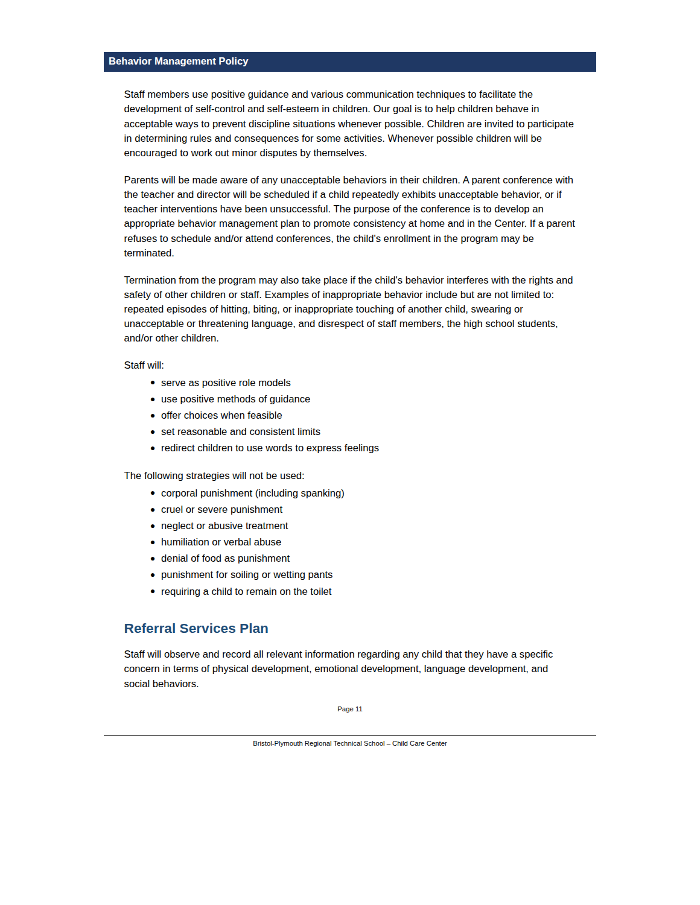Behavior Management Policy
Staff members use positive guidance and various communication techniques to facilitate the development of self-control and self-esteem in children. Our goal is to help children behave in acceptable ways to prevent discipline situations whenever possible. Children are invited to participate in determining rules and consequences for some activities. Whenever possible children will be encouraged to work out minor disputes by themselves.
Parents will be made aware of any unacceptable behaviors in their children. A parent conference with the teacher and director will be scheduled if a child repeatedly exhibits unacceptable behavior, or if teacher interventions have been unsuccessful. The purpose of the conference is to develop an appropriate behavior management plan to promote consistency at home and in the Center. If a parent refuses to schedule and/or attend conferences, the child's enrollment in the program may be terminated.
Termination from the program may also take place if the child's behavior interferes with the rights and safety of other children or staff. Examples of inappropriate behavior include but are not limited to: repeated episodes of hitting, biting, or inappropriate touching of another child, swearing or unacceptable or threatening language, and disrespect of staff members, the high school students, and/or other children.
Staff will:
serve as positive role models
use positive methods of guidance
offer choices when feasible
set reasonable and consistent limits
redirect children to use words to express feelings
The following strategies will not be used:
corporal punishment (including spanking)
cruel or severe punishment
neglect or abusive treatment
humiliation or verbal abuse
denial of food as punishment
punishment for soiling or wetting pants
requiring a child to remain on the toilet
Referral Services Plan
Staff will observe and record all relevant information regarding any child that they have a specific concern in terms of physical development, emotional development, language development, and social behaviors.
Page 11
Bristol-Plymouth Regional Technical School – Child Care Center